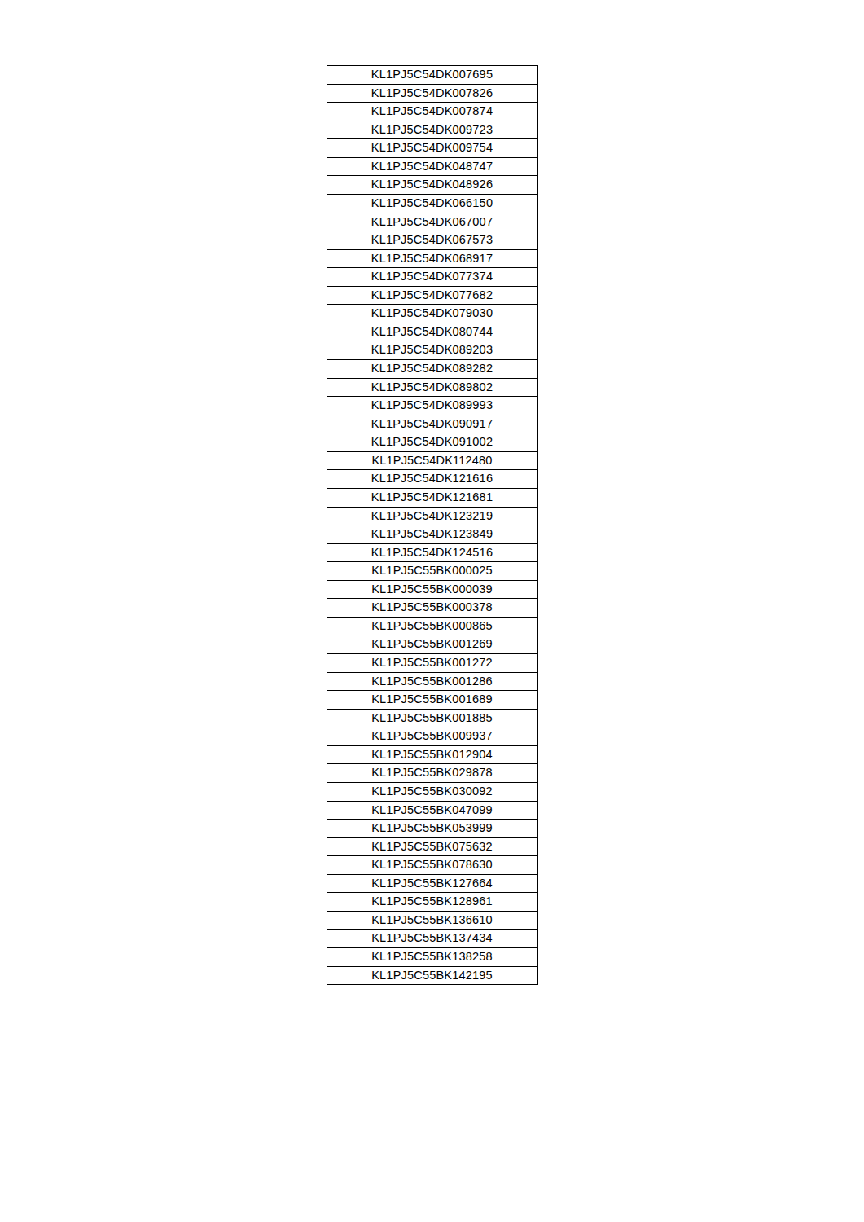| KL1PJ5C54DK007695 |
| KL1PJ5C54DK007826 |
| KL1PJ5C54DK007874 |
| KL1PJ5C54DK009723 |
| KL1PJ5C54DK009754 |
| KL1PJ5C54DK048747 |
| KL1PJ5C54DK048926 |
| KL1PJ5C54DK066150 |
| KL1PJ5C54DK067007 |
| KL1PJ5C54DK067573 |
| KL1PJ5C54DK068917 |
| KL1PJ5C54DK077374 |
| KL1PJ5C54DK077682 |
| KL1PJ5C54DK079030 |
| KL1PJ5C54DK080744 |
| KL1PJ5C54DK089203 |
| KL1PJ5C54DK089282 |
| KL1PJ5C54DK089802 |
| KL1PJ5C54DK089993 |
| KL1PJ5C54DK090917 |
| KL1PJ5C54DK091002 |
| KL1PJ5C54DK112480 |
| KL1PJ5C54DK121616 |
| KL1PJ5C54DK121681 |
| KL1PJ5C54DK123219 |
| KL1PJ5C54DK123849 |
| KL1PJ5C54DK124516 |
| KL1PJ5C55BK000025 |
| KL1PJ5C55BK000039 |
| KL1PJ5C55BK000378 |
| KL1PJ5C55BK000865 |
| KL1PJ5C55BK001269 |
| KL1PJ5C55BK001272 |
| KL1PJ5C55BK001286 |
| KL1PJ5C55BK001689 |
| KL1PJ5C55BK001885 |
| KL1PJ5C55BK009937 |
| KL1PJ5C55BK012904 |
| KL1PJ5C55BK029878 |
| KL1PJ5C55BK030092 |
| KL1PJ5C55BK047099 |
| KL1PJ5C55BK053999 |
| KL1PJ5C55BK075632 |
| KL1PJ5C55BK078630 |
| KL1PJ5C55BK127664 |
| KL1PJ5C55BK128961 |
| KL1PJ5C55BK136610 |
| KL1PJ5C55BK137434 |
| KL1PJ5C55BK138258 |
| KL1PJ5C55BK142195 |